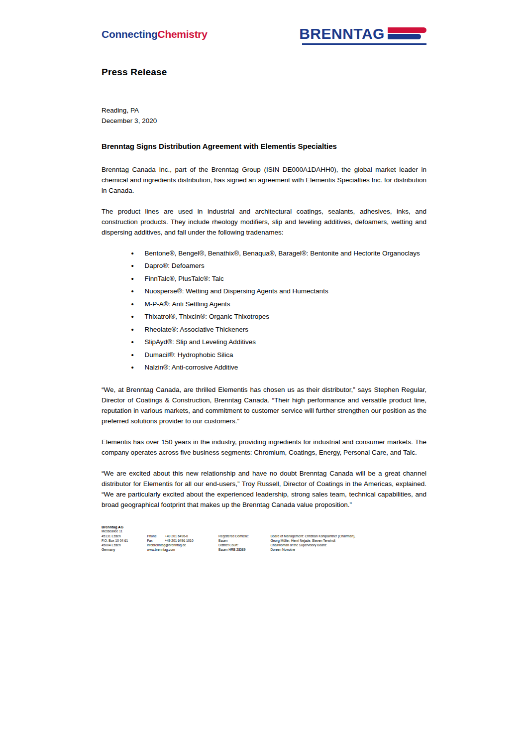Connecting Chemistry
BRENNTAG
Press Release
Reading, PA
December 3, 2020
Brenntag Signs Distribution Agreement with Elementis Specialties
Brenntag Canada Inc., part of the Brenntag Group (ISIN DE000A1DAHH0), the global market leader in chemical and ingredients distribution, has signed an agreement with Elementis Specialties Inc. for distribution in Canada.
The product lines are used in industrial and architectural coatings, sealants, adhesives, inks, and construction products. They include rheology modifiers, slip and leveling additives, defoamers, wetting and dispersing additives, and fall under the following tradenames:
Bentone®, Bengel®, Benathix®, Benaqua®, Baragel®: Bentonite and Hectorite Organoclays
Dapro®: Defoamers
FinnTalc®, PlusTalc®: Talc
Nuosperse®: Wetting and Dispersing Agents and Humectants
M-P-A®: Anti Settling Agents
Thixatrol®, Thixcin®: Organic Thixotropes
Rheolate®: Associative Thickeners
SlipAyd®: Slip and Leveling Additives
Dumacil®: Hydrophobic Silica
Nalzin®: Anti-corrosive Additive
“We, at Brenntag Canada, are thrilled Elementis has chosen us as their distributor,” says Stephen Regular, Director of Coatings & Construction, Brenntag Canada. “Their high performance and versatile product line, reputation in various markets, and commitment to customer service will further strengthen our position as the preferred solutions provider to our customers.”
Elementis has over 150 years in the industry, providing ingredients for industrial and consumer markets. The company operates across five business segments: Chromium, Coatings, Energy, Personal Care, and Talc.
“We are excited about this new relationship and have no doubt Brenntag Canada will be a great channel distributor for Elementis for all our end-users,” Troy Russell, Director of Coatings in the Americas, explained. “We are particularly excited about the experienced leadership, strong sales team, technical capabilities, and broad geographical footprint that makes up the Brenntag Canada value proposition.”
Brenntag AG
Messeallee 11
| 45131 Essen | Phone +49 201 6496-0 | Registered Domicile: | Board of Management: Christian Kohlpaintner (Chairman), |
| P.O. Box 10 04 61 | Fax +49 201 6496-1010 | Essen | Georg Müller, Henri Nejade, Steven Terwindt |
| 45004 Essen | infobrenntag@brenntag.de | District Court: | Chairwoman of the Supervisory Board: |
| Germany | www.brenntag.com | Essen HRB 28589 | Doreen Nowotne |